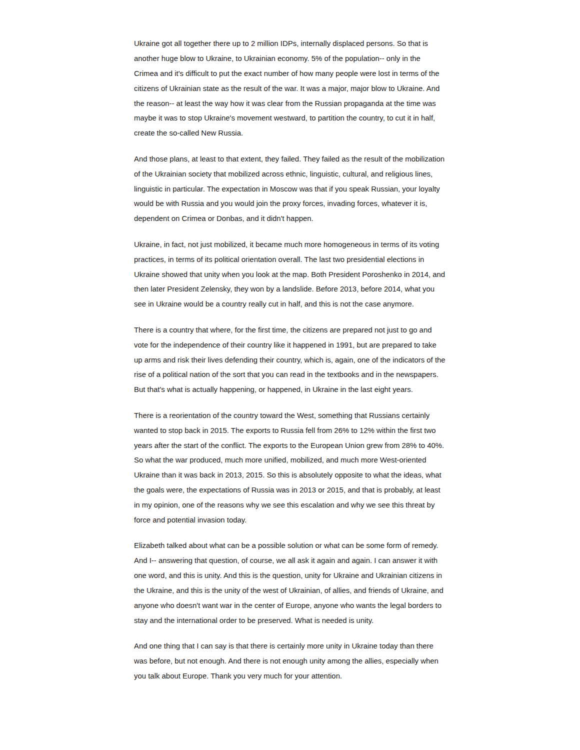Ukraine got all together there up to 2 million IDPs, internally displaced persons. So that is another huge blow to Ukraine, to Ukrainian economy. 5% of the population-- only in the Crimea and it's difficult to put the exact number of how many people were lost in terms of the citizens of Ukrainian state as the result of the war. It was a major, major blow to Ukraine. And the reason-- at least the way how it was clear from the Russian propaganda at the time was maybe it was to stop Ukraine's movement westward, to partition the country, to cut it in half, create the so-called New Russia.
And those plans, at least to that extent, they failed. They failed as the result of the mobilization of the Ukrainian society that mobilized across ethnic, linguistic, cultural, and religious lines, linguistic in particular. The expectation in Moscow was that if you speak Russian, your loyalty would be with Russia and you would join the proxy forces, invading forces, whatever it is, dependent on Crimea or Donbas, and it didn't happen.
Ukraine, in fact, not just mobilized, it became much more homogeneous in terms of its voting practices, in terms of its political orientation overall. The last two presidential elections in Ukraine showed that unity when you look at the map. Both President Poroshenko in 2014, and then later President Zelensky, they won by a landslide. Before 2013, before 2014, what you see in Ukraine would be a country really cut in half, and this is not the case anymore.
There is a country that where, for the first time, the citizens are prepared not just to go and vote for the independence of their country like it happened in 1991, but are prepared to take up arms and risk their lives defending their country, which is, again, one of the indicators of the rise of a political nation of the sort that you can read in the textbooks and in the newspapers. But that's what is actually happening, or happened, in Ukraine in the last eight years.
There is a reorientation of the country toward the West, something that Russians certainly wanted to stop back in 2015. The exports to Russia fell from 26% to 12% within the first two years after the start of the conflict. The exports to the European Union grew from 28% to 40%. So what the war produced, much more unified, mobilized, and much more West-oriented Ukraine than it was back in 2013, 2015. So this is absolutely opposite to what the ideas, what the goals were, the expectations of Russia was in 2013 or 2015, and that is probably, at least in my opinion, one of the reasons why we see this escalation and why we see this threat by force and potential invasion today.
Elizabeth talked about what can be a possible solution or what can be some form of remedy. And I-- answering that question, of course, we all ask it again and again. I can answer it with one word, and this is unity. And this is the question, unity for Ukraine and Ukrainian citizens in the Ukraine, and this is the unity of the west of Ukrainian, of allies, and friends of Ukraine, and anyone who doesn't want war in the center of Europe, anyone who wants the legal borders to stay and the international order to be preserved. What is needed is unity.
And one thing that I can say is that there is certainly more unity in Ukraine today than there was before, but not enough. And there is not enough unity among the allies, especially when you talk about Europe. Thank you very much for your attention.